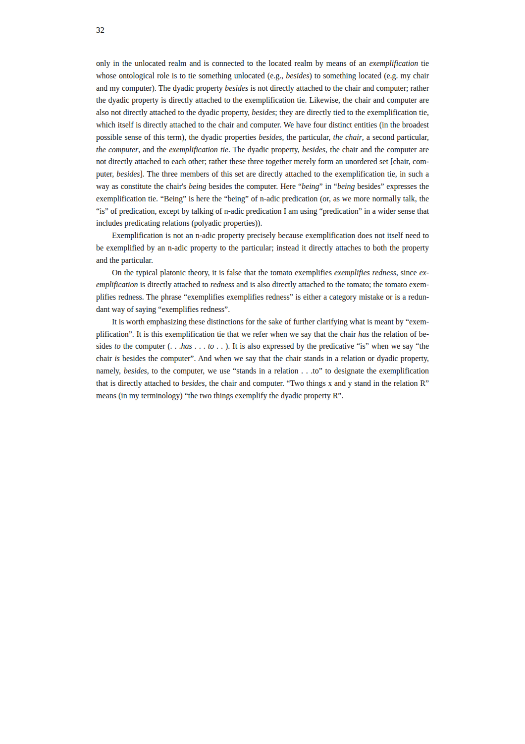32
only in the unlocated realm and is connected to the located realm by means of an exemplification tie whose ontological role is to tie something unlocated (e.g., besides) to something located (e.g. my chair and my computer). The dyadic property besides is not directly attached to the chair and computer; rather the dyadic property is directly attached to the exemplification tie. Likewise, the chair and computer are also not directly attached to the dyadic property, besides; they are directly tied to the exemplification tie, which itself is directly attached to the chair and computer. We have four distinct entities (in the broadest possible sense of this term), the dyadic properties besides, the particular, the chair, a second particular, the computer, and the exemplification tie. The dyadic property, besides, the chair and the computer are not directly attached to each other; rather these three together merely form an unordered set [chair, computer, besides]. The three members of this set are directly attached to the exemplification tie, in such a way as constitute the chair's being besides the computer. Here “being” in “being besides” expresses the exemplification tie. “Being” is here the “being” of n-adic predication (or, as we more normally talk, the “is” of predication, except by talking of n-adic predication I am using “predication” in a wider sense that includes predicating relations (polyadic properties)).
Exemplification is not an n-adic property precisely because exemplification does not itself need to be exemplified by an n-adic property to the particular; instead it directly attaches to both the property and the particular.
On the typical platonic theory, it is false that the tomato exemplifies exemplifies redness, since exemplification is directly attached to redness and is also directly attached to the tomato; the tomato exemplifies redness. The phrase “exemplifies exemplifies redness” is either a category mistake or is a redundant way of saying “exemplifies redness”.
It is worth emphasizing these distinctions for the sake of further clarifying what is meant by “exemplification”. It is this exemplification tie that we refer when we say that the chair has the relation of besides to the computer (. . .has . . . to . . ). It is also expressed by the predicative “is” when we say “the chair is besides the computer”. And when we say that the chair stands in a relation or dyadic property, namely, besides, to the computer, we use “stands in a relation . . .to” to designate the exemplification that is directly attached to besides, the chair and computer. “Two things x and y stand in the relation R” means (in my terminology) “the two things exemplify the dyadic property R”.